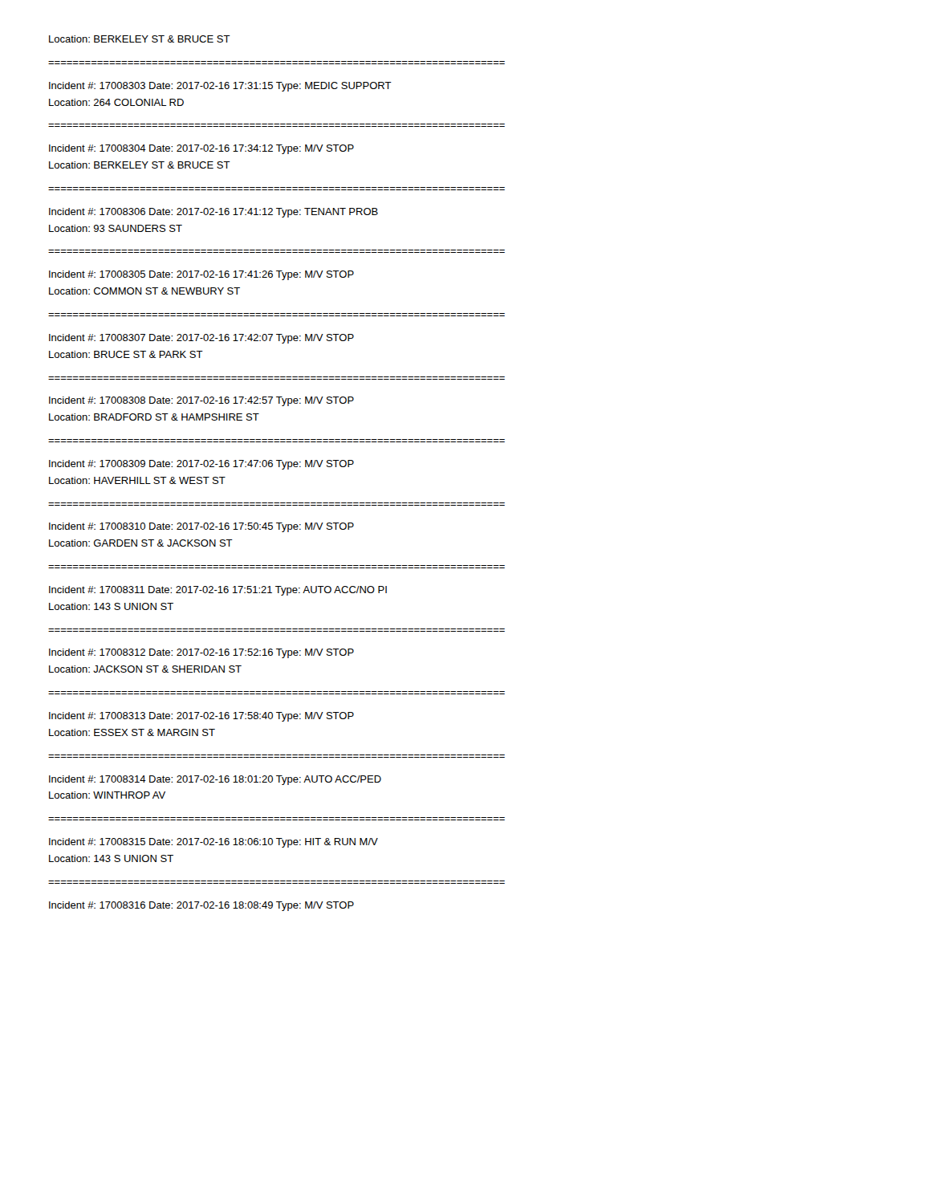Location: BERKELEY ST & BRUCE ST
===========================================================================
Incident #: 17008303 Date: 2017-02-16 17:31:15 Type: MEDIC SUPPORT
Location: 264 COLONIAL RD
===========================================================================
Incident #: 17008304 Date: 2017-02-16 17:34:12 Type: M/V STOP
Location: BERKELEY ST & BRUCE ST
===========================================================================
Incident #: 17008306 Date: 2017-02-16 17:41:12 Type: TENANT PROB
Location: 93 SAUNDERS ST
===========================================================================
Incident #: 17008305 Date: 2017-02-16 17:41:26 Type: M/V STOP
Location: COMMON ST & NEWBURY ST
===========================================================================
Incident #: 17008307 Date: 2017-02-16 17:42:07 Type: M/V STOP
Location: BRUCE ST & PARK ST
===========================================================================
Incident #: 17008308 Date: 2017-02-16 17:42:57 Type: M/V STOP
Location: BRADFORD ST & HAMPSHIRE ST
===========================================================================
Incident #: 17008309 Date: 2017-02-16 17:47:06 Type: M/V STOP
Location: HAVERHILL ST & WEST ST
===========================================================================
Incident #: 17008310 Date: 2017-02-16 17:50:45 Type: M/V STOP
Location: GARDEN ST & JACKSON ST
===========================================================================
Incident #: 17008311 Date: 2017-02-16 17:51:21 Type: AUTO ACC/NO PI
Location: 143 S UNION ST
===========================================================================
Incident #: 17008312 Date: 2017-02-16 17:52:16 Type: M/V STOP
Location: JACKSON ST & SHERIDAN ST
===========================================================================
Incident #: 17008313 Date: 2017-02-16 17:58:40 Type: M/V STOP
Location: ESSEX ST & MARGIN ST
===========================================================================
Incident #: 17008314 Date: 2017-02-16 18:01:20 Type: AUTO ACC/PED
Location: WINTHROP AV
===========================================================================
Incident #: 17008315 Date: 2017-02-16 18:06:10 Type: HIT & RUN M/V
Location: 143 S UNION ST
===========================================================================
Incident #: 17008316 Date: 2017-02-16 18:08:49 Type: M/V STOP